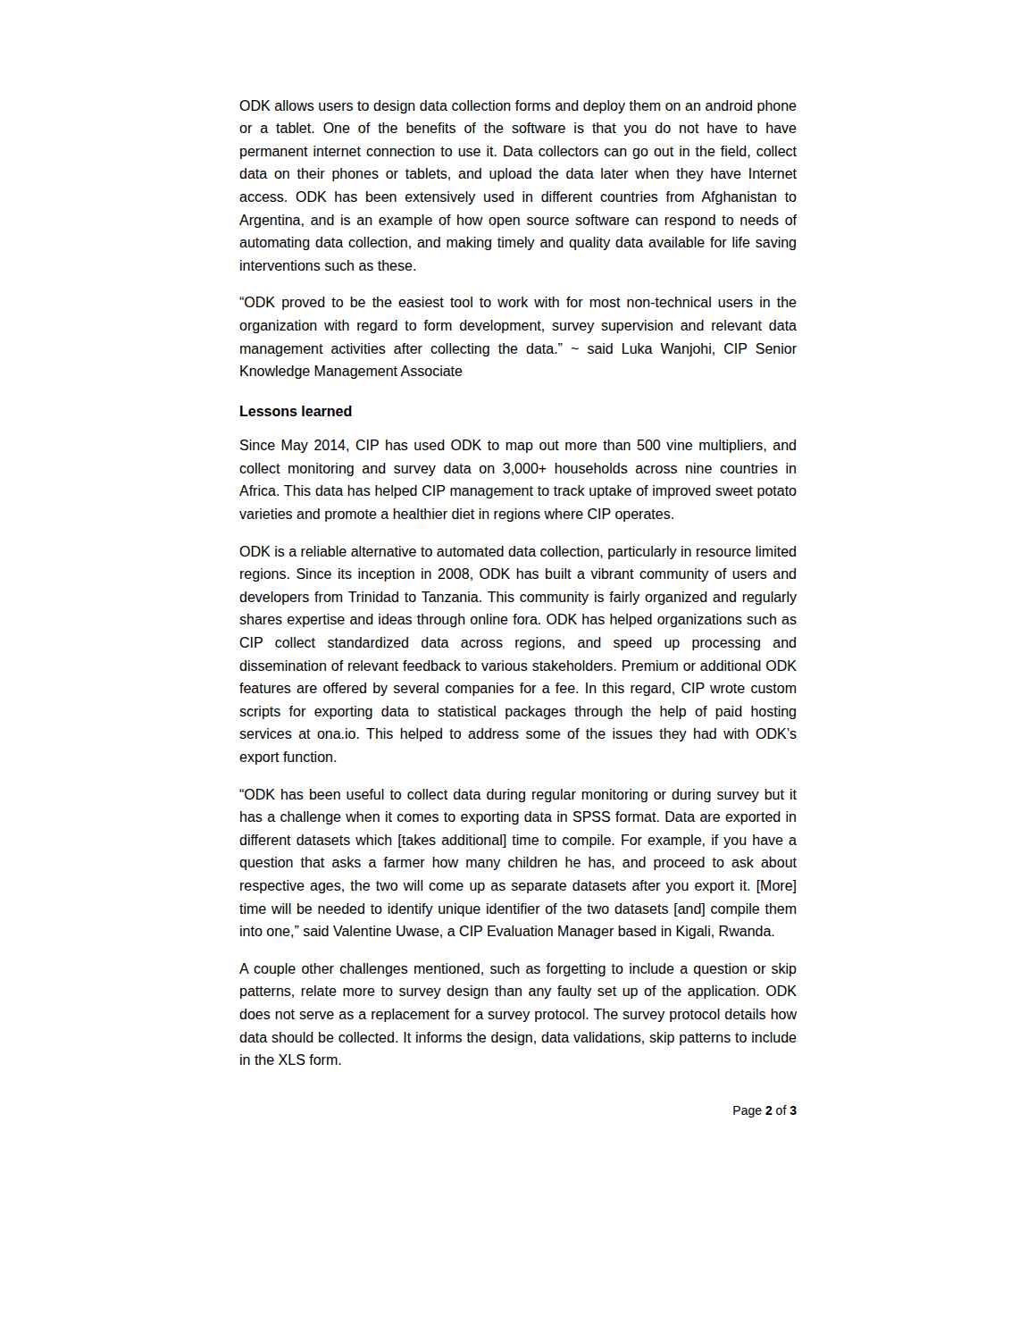ODK allows users to design data collection forms and deploy them on an android phone or a tablet. One of the benefits of the software is that you do not have to have permanent internet connection to use it. Data collectors can go out in the field, collect data on their phones or tablets, and upload the data later when they have Internet access. ODK has been extensively used in different countries from Afghanistan to Argentina, and is an example of how open source software can respond to needs of automating data collection, and making timely and quality data available for life saving interventions such as these.
“ODK proved to be the easiest tool to work with for most non-technical users in the organization with regard to form development, survey supervision and relevant data management activities after collecting the data.” ~ said Luka Wanjohi, CIP Senior Knowledge Management Associate
Lessons learned
Since May 2014, CIP has used ODK to map out more than 500 vine multipliers, and collect monitoring and survey data on 3,000+ households across nine countries in Africa. This data has helped CIP management to track uptake of improved sweet potato varieties and promote a healthier diet in regions where CIP operates.
ODK is a reliable alternative to automated data collection, particularly in resource limited regions. Since its inception in 2008, ODK has built a vibrant community of users and developers from Trinidad to Tanzania. This community is fairly organized and regularly shares expertise and ideas through online fora. ODK has helped organizations such as CIP collect standardized data across regions, and speed up processing and dissemination of relevant feedback to various stakeholders. Premium or additional ODK features are offered by several companies for a fee. In this regard, CIP wrote custom scripts for exporting data to statistical packages through the help of paid hosting services at ona.io. This helped to address some of the issues they had with ODK’s export function.
“ODK has been useful to collect data during regular monitoring or during survey but it has a challenge when it comes to exporting data in SPSS format. Data are exported in different datasets which [takes additional] time to compile. For example, if you have a question that asks a farmer how many children he has, and proceed to ask about respective ages, the two will come up as separate datasets after you export it. [More] time will be needed to identify unique identifier of the two datasets [and] compile them into one,” said Valentine Uwase, a CIP Evaluation Manager based in Kigali, Rwanda.
A couple other challenges mentioned, such as forgetting to include a question or skip patterns, relate more to survey design than any faulty set up of the application. ODK does not serve as a replacement for a survey protocol. The survey protocol details how data should be collected. It informs the design, data validations, skip patterns to include in the XLS form.
Page 2 of 3